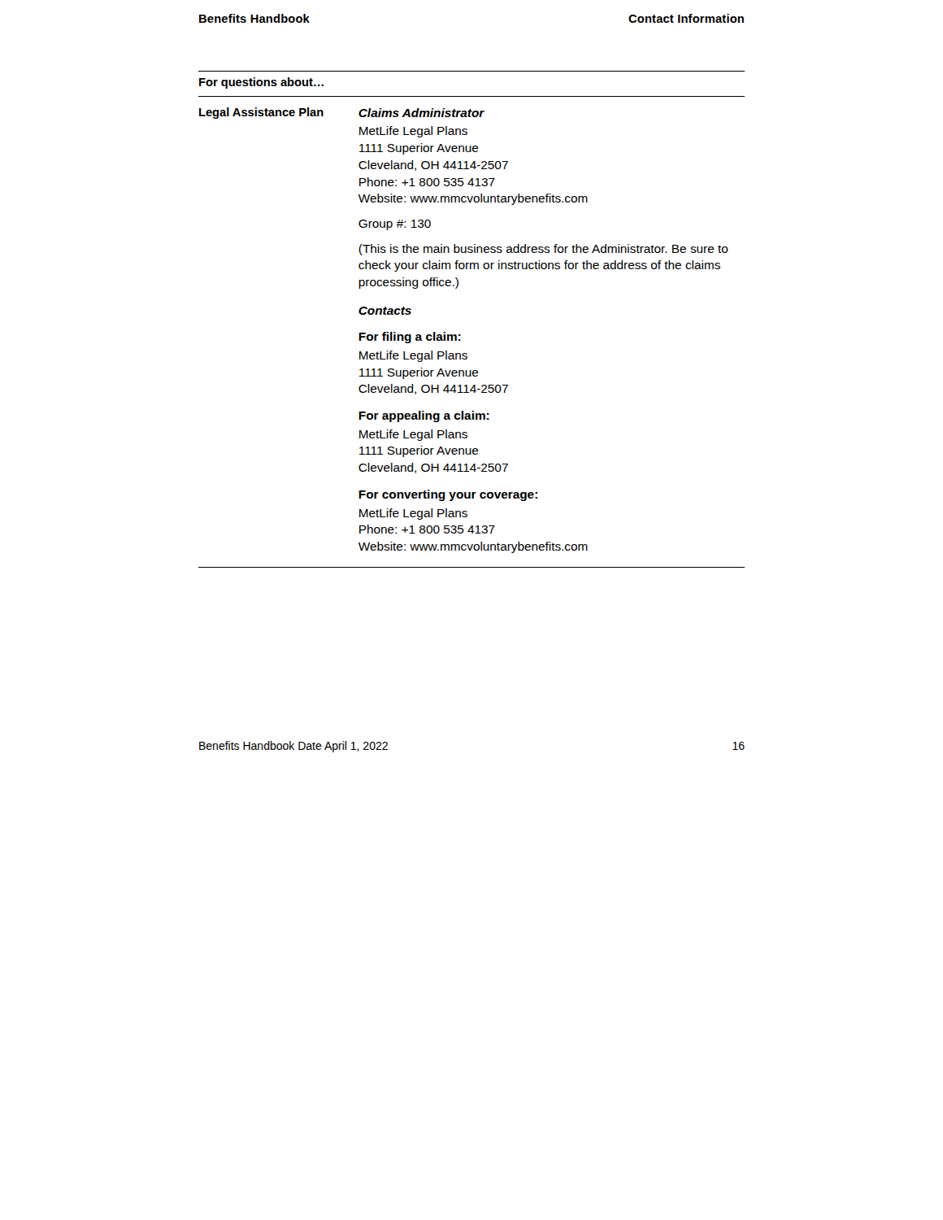Benefits Handbook
Contact Information
| For questions about… |
| --- |
| Legal Assistance Plan | Claims Administrator MetLife Legal Plans 1111 Superior Avenue Cleveland, OH 44114-2507 Phone: +1 800 535 4137 Website: www.mmcvoluntarybenefits.com Group #: 130 (This is the main business address for the Administrator. Be sure to check your claim form or instructions for the address of the claims processing office.) Contacts For filing a claim: MetLife Legal Plans 1111 Superior Avenue Cleveland, OH 44114-2507 For appealing a claim: MetLife Legal Plans 1111 Superior Avenue Cleveland, OH 44114-2507 For converting your coverage: MetLife Legal Plans Phone: +1 800 535 4137 Website: www.mmcvoluntarybenefits.com |
Benefits Handbook Date April 1, 2022
16